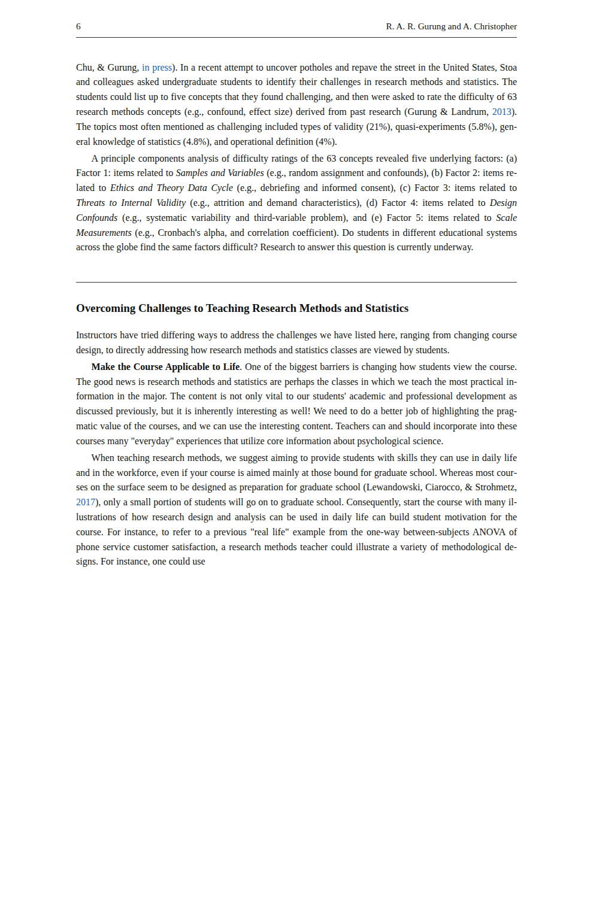6 R. A. R. Gurung and A. Christopher
Chu, & Gurung, in press). In a recent attempt to uncover potholes and repave the street in the United States, Stoa and colleagues asked undergraduate students to identify their challenges in research methods and statistics. The students could list up to five concepts that they found challenging, and then were asked to rate the difficulty of 63 research methods concepts (e.g., confound, effect size) derived from past research (Gurung & Landrum, 2013). The topics most often mentioned as challenging included types of validity (21%), quasi-experiments (5.8%), general knowledge of statistics (4.8%), and operational definition (4%).
A principle components analysis of difficulty ratings of the 63 concepts revealed five underlying factors: (a) Factor 1: items related to Samples and Variables (e.g., random assignment and confounds), (b) Factor 2: items related to Ethics and Theory Data Cycle (e.g., debriefing and informed consent), (c) Factor 3: items related to Threats to Internal Validity (e.g., attrition and demand characteristics), (d) Factor 4: items related to Design Confounds (e.g., systematic variability and third-variable problem), and (e) Factor 5: items related to Scale Measurements (e.g., Cronbach's alpha, and correlation coefficient). Do students in different educational systems across the globe find the same factors difficult? Research to answer this question is currently underway.
Overcoming Challenges to Teaching Research Methods and Statistics
Instructors have tried differing ways to address the challenges we have listed here, ranging from changing course design, to directly addressing how research methods and statistics classes are viewed by students.
Make the Course Applicable to Life. One of the biggest barriers is changing how students view the course. The good news is research methods and statistics are perhaps the classes in which we teach the most practical information in the major. The content is not only vital to our students' academic and professional development as discussed previously, but it is inherently interesting as well! We need to do a better job of highlighting the pragmatic value of the courses, and we can use the interesting content. Teachers can and should incorporate into these courses many "everyday" experiences that utilize core information about psychological science.
When teaching research methods, we suggest aiming to provide students with skills they can use in daily life and in the workforce, even if your course is aimed mainly at those bound for graduate school. Whereas most courses on the surface seem to be designed as preparation for graduate school (Lewandowski, Ciarocco, & Strohmetz, 2017), only a small portion of students will go on to graduate school. Consequently, start the course with many illustrations of how research design and analysis can be used in daily life can build student motivation for the course. For instance, to refer to a previous "real life" example from the one-way between-subjects ANOVA of phone service customer satisfaction, a research methods teacher could illustrate a variety of methodological designs. For instance, one could use